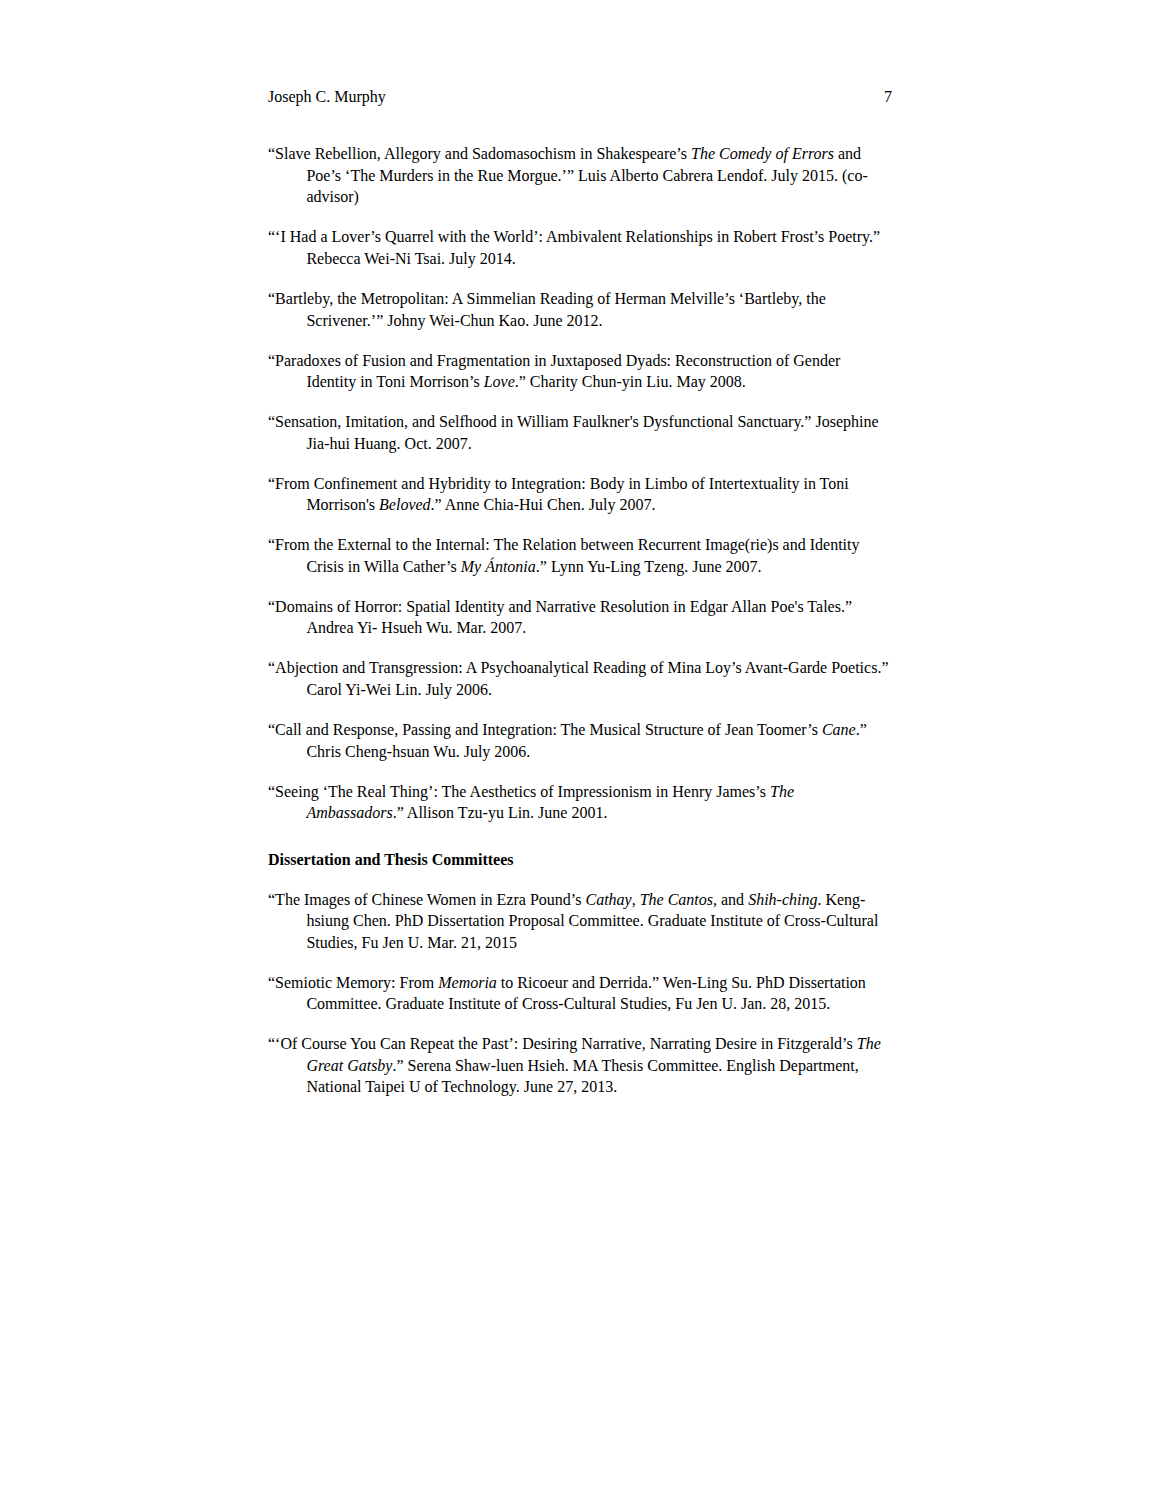Joseph C. Murphy 7
“Slave Rebellion, Allegory and Sadomasochism in Shakespeare’s The Comedy of Errors and Poe’s ‘The Murders in the Rue Morgue.’” Luis Alberto Cabrera Lendof. July 2015. (co-advisor)
“‘I Had a Lover’s Quarrel with the World’: Ambivalent Relationships in Robert Frost’s Poetry.” Rebecca Wei-Ni Tsai. July 2014.
“Bartleby, the Metropolitan: A Simmelian Reading of Herman Melville’s ‘Bartleby, the Scrivener.’” Johny Wei-Chun Kao. June 2012.
“Paradoxes of Fusion and Fragmentation in Juxtaposed Dyads: Reconstruction of Gender Identity in Toni Morrison’s Love.” Charity Chun-yin Liu. May 2008.
“Sensation, Imitation, and Selfhood in William Faulkner's Dysfunctional Sanctuary.” Josephine Jia-hui Huang. Oct. 2007.
“From Confinement and Hybridity to Integration: Body in Limbo of Intertextuality in Toni Morrison's Beloved.” Anne Chia-Hui Chen. July 2007.
“From the External to the Internal: The Relation between Recurrent Image(rie)s and Identity Crisis in Willa Cather’s My Ántonia.” Lynn Yu-Ling Tzeng. June 2007.
“Domains of Horror: Spatial Identity and Narrative Resolution in Edgar Allan Poe's Tales.” Andrea Yi- Hsueh Wu. Mar. 2007.
“Abjection and Transgression: A Psychoanalytical Reading of Mina Loy’s Avant-Garde Poetics.” Carol Yi-Wei Lin. July 2006.
“Call and Response, Passing and Integration: The Musical Structure of Jean Toomer’s Cane.” Chris Cheng-hsuan Wu. July 2006.
“Seeing ‘The Real Thing’: The Aesthetics of Impressionism in Henry James’s The Ambassadors.” Allison Tzu-yu Lin. June 2001.
Dissertation and Thesis Committees
“The Images of Chinese Women in Ezra Pound’s Cathay, The Cantos, and Shih-ching. Keng-hsiung Chen. PhD Dissertation Proposal Committee. Graduate Institute of Cross-Cultural Studies, Fu Jen U. Mar. 21, 2015
“Semiotic Memory: From Memoria to Ricoeur and Derrida.” Wen-Ling Su. PhD Dissertation Committee. Graduate Institute of Cross-Cultural Studies, Fu Jen U. Jan. 28, 2015.
“‘Of Course You Can Repeat the Past’: Desiring Narrative, Narrating Desire in Fitzgerald’s The Great Gatsby.” Serena Shaw-luen Hsieh. MA Thesis Committee. English Department, National Taipei U of Technology. June 27, 2013.